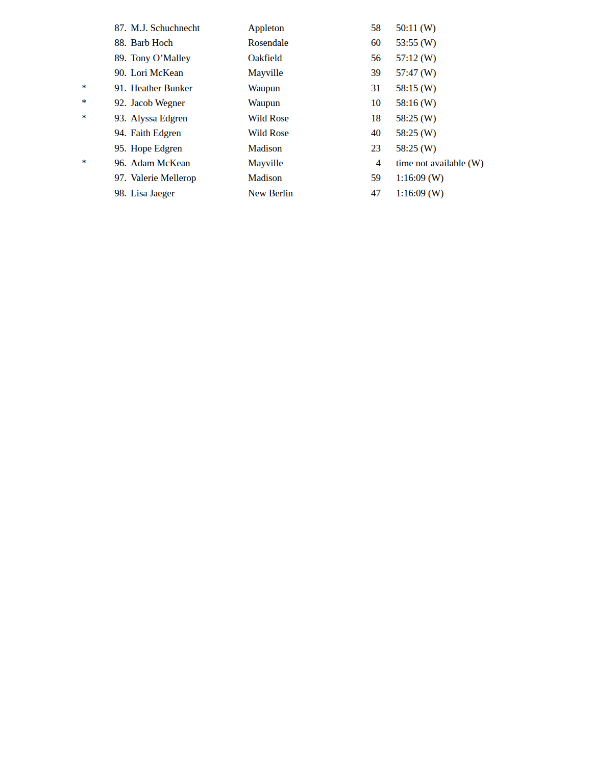| | 87. | M.J. Schuchnecht | Appleton | 58 | 50:11 (W) |
| | 88. | Barb Hoch | Rosendale | 60 | 53:55 (W) |
| | 89. | Tony O’Malley | Oakfield | 56 | 57:12 (W) |
| | 90. | Lori McKean | Mayville | 39 | 57:47 (W) |
| * | 91. | Heather Bunker | Waupun | 31 | 58:15 (W) |
| * | 92. | Jacob Wegner | Waupun | 10 | 58:16 (W) |
| * | 93. | Alyssa Edgren | Wild Rose | 18 | 58:25 (W) |
| | 94. | Faith Edgren | Wild Rose | 40 | 58:25 (W) |
| | 95. | Hope Edgren | Madison | 23 | 58:25 (W) |
| * | 96. | Adam McKean | Mayville | 4 | time not available (W) |
| | 97. | Valerie Mellerop | Madison | 59 | 1:16:09 (W) |
| | 98. | Lisa Jaeger | New Berlin | 47 | 1:16:09 (W) |